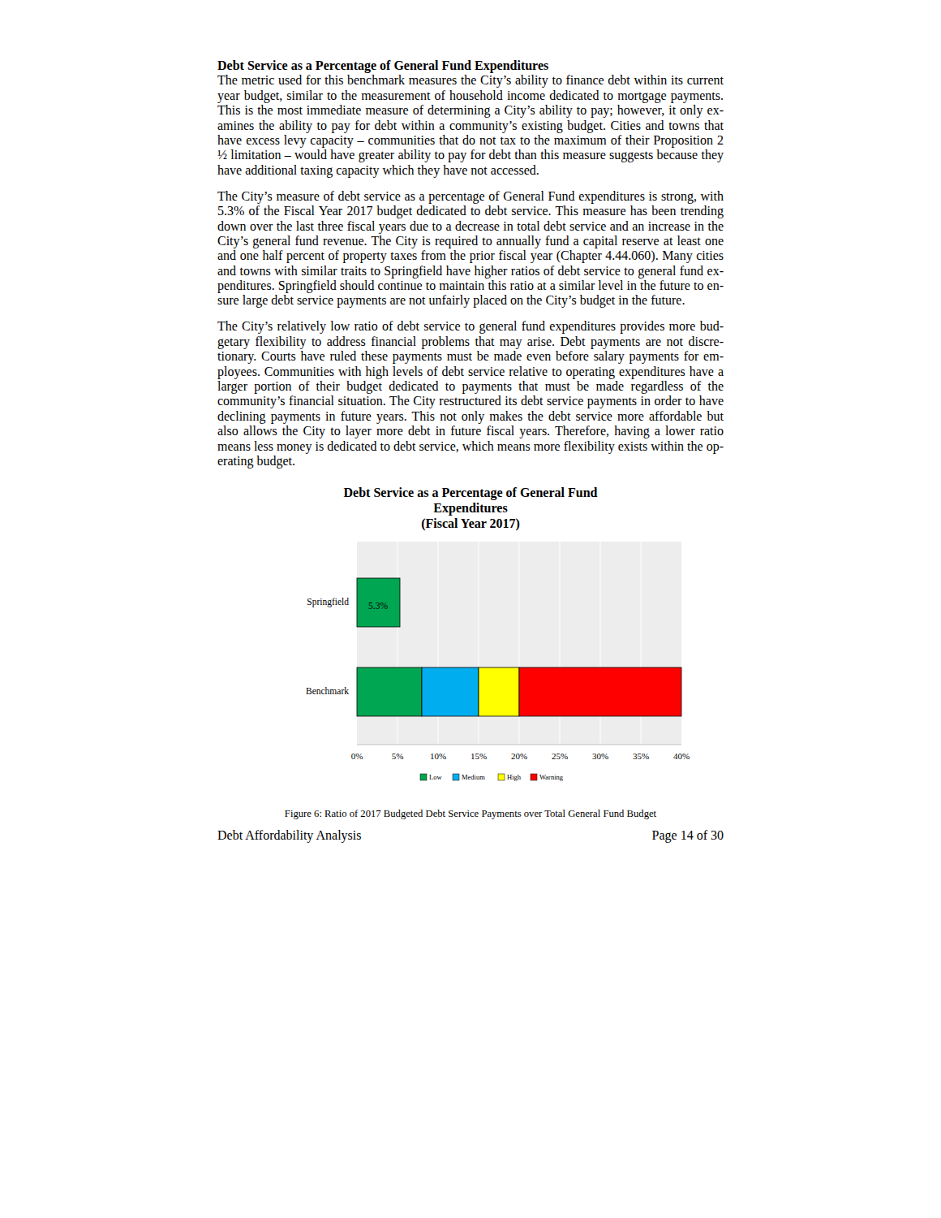Debt Service as a Percentage of General Fund Expenditures
The metric used for this benchmark measures the City’s ability to finance debt within its current year budget, similar to the measurement of household income dedicated to mortgage payments. This is the most immediate measure of determining a City’s ability to pay; however, it only examines the ability to pay for debt within a community’s existing budget. Cities and towns that have excess levy capacity – communities that do not tax to the maximum of their Proposition 2 ½ limitation – would have greater ability to pay for debt than this measure suggests because they have additional taxing capacity which they have not accessed.
The City’s measure of debt service as a percentage of General Fund expenditures is strong, with 5.3% of the Fiscal Year 2017 budget dedicated to debt service. This measure has been trending down over the last three fiscal years due to a decrease in total debt service and an increase in the City’s general fund revenue. The City is required to annually fund a capital reserve at least one and one half percent of property taxes from the prior fiscal year (Chapter 4.44.060). Many cities and towns with similar traits to Springfield have higher ratios of debt service to general fund expenditures. Springfield should continue to maintain this ratio at a similar level in the future to ensure large debt service payments are not unfairly placed on the City’s budget in the future.
The City’s relatively low ratio of debt service to general fund expenditures provides more budgetary flexibility to address financial problems that may arise. Debt payments are not discretionary. Courts have ruled these payments must be made even before salary payments for employees. Communities with high levels of debt service relative to operating expenditures have a larger portion of their budget dedicated to payments that must be made regardless of the community’s financial situation. The City restructured its debt service payments in order to have declining payments in future years. This not only makes the debt service more affordable but also allows the City to layer more debt in future fiscal years. Therefore, having a lower ratio means less money is dedicated to debt service, which means more flexibility exists within the operating budget.
Debt Service as a Percentage of General Fund
Expenditures
(Fiscal Year 2017)
5.3% Springfield Benchmark 0% 5% 10% 15% 20% 25% 30% 35% 40% Low Medium High Warning
Figure 6: Ratio of 2017 Budgeted Debt Service Payments over Total General Fund Budget
Debt Affordability Analysis Page 14 of 30